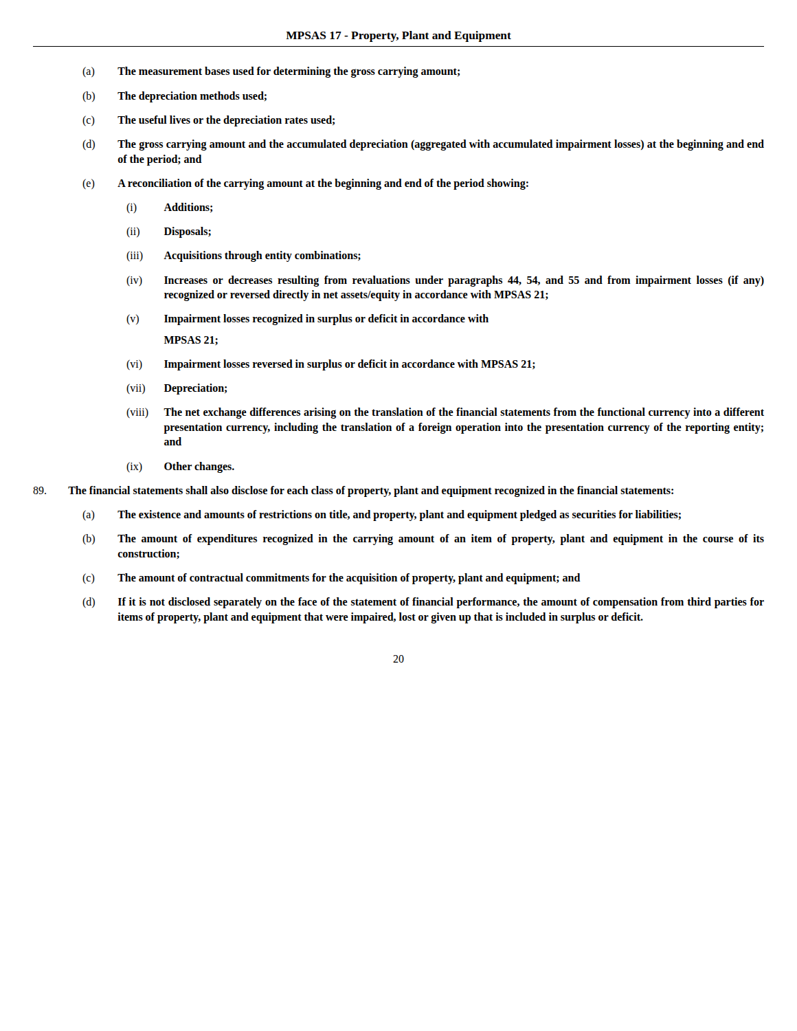MPSAS 17 - Property, Plant and Equipment
(a)
The measurement bases used for determining the gross carrying amount;
(b)
The depreciation methods used;
(c)
The useful lives or the depreciation rates used;
(d)
The gross carrying amount and the accumulated depreciation (aggregated with accumulated impairment losses) at the beginning and end of the period; and
(e)
A reconciliation of the carrying amount at the beginning and end of the period showing:
(i)
Additions;
(ii)
Disposals;
(iii)
Acquisitions through entity combinations;
(iv)
Increases or decreases resulting from revaluations under paragraphs 44, 54, and 55 and from impairment losses (if any) recognized or reversed directly in net assets/equity in accordance with MPSAS 21;
(v)
Impairment losses recognized in surplus or deficit in accordance with MPSAS 21;
(vi)
Impairment losses reversed in surplus or deficit in accordance with MPSAS 21;
(vii)
Depreciation;
(viii)
The net exchange differences arising on the translation of the financial statements from the functional currency into a different presentation currency, including the translation of a foreign operation into the presentation currency of the reporting entity; and
(ix)
Other changes.
89.
The financial statements shall also disclose for each class of property, plant and equipment recognized in the financial statements:
(a)
The existence and amounts of restrictions on title, and property, plant and equipment pledged as securities for liabilities;
(b)
The amount of expenditures recognized in the carrying amount of an item of property, plant and equipment in the course of its construction;
(c)
The amount of contractual commitments for the acquisition of property, plant and equipment; and
(d)
If it is not disclosed separately on the face of the statement of financial performance, the amount of compensation from third parties for items of property, plant and equipment that were impaired, lost or given up that is included in surplus or deficit.
20